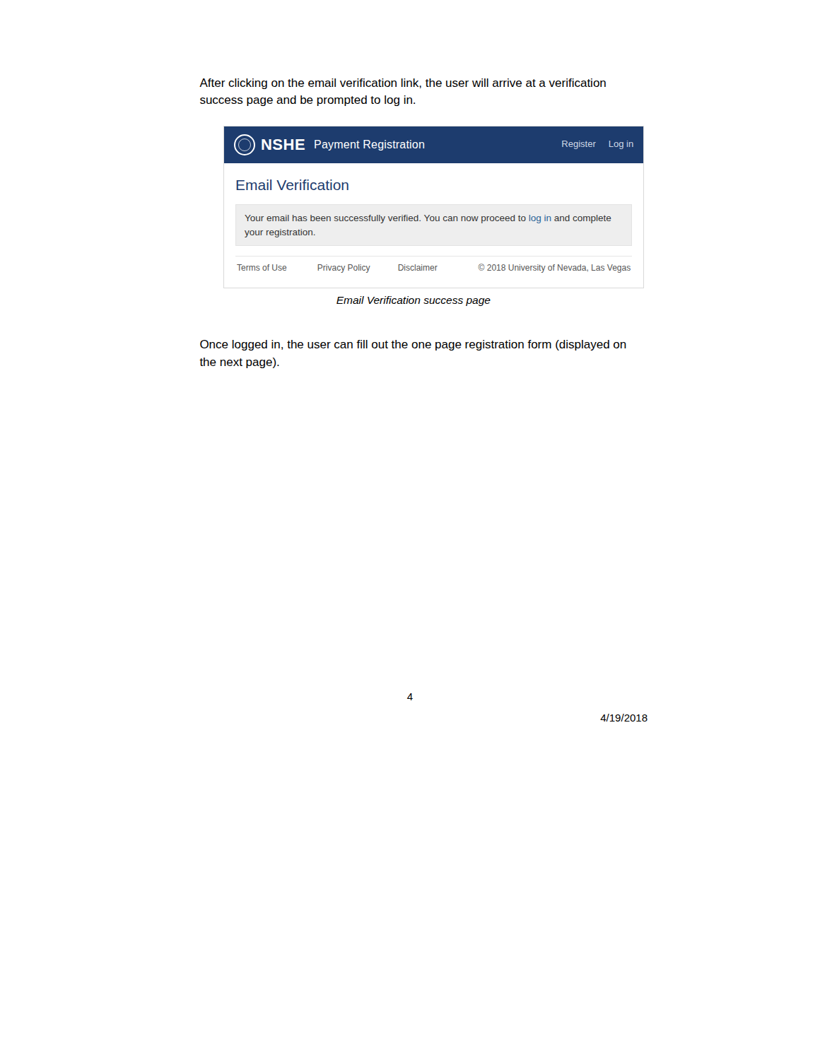After clicking on the email verification link, the user will arrive at a verification success page and be prompted to log in.
NSHE
Payment Registration
Register Log in
Email Verification
Your email has been successfully verified. You can now proceed to log in and complete your registration.
Terms of Use Privacy Policy Disclaimer © 2018 University of Nevada, Las Vegas
Email Verification success page
Once logged in, the user can fill out the one page registration form (displayed on the next page).
4
4/19/2018